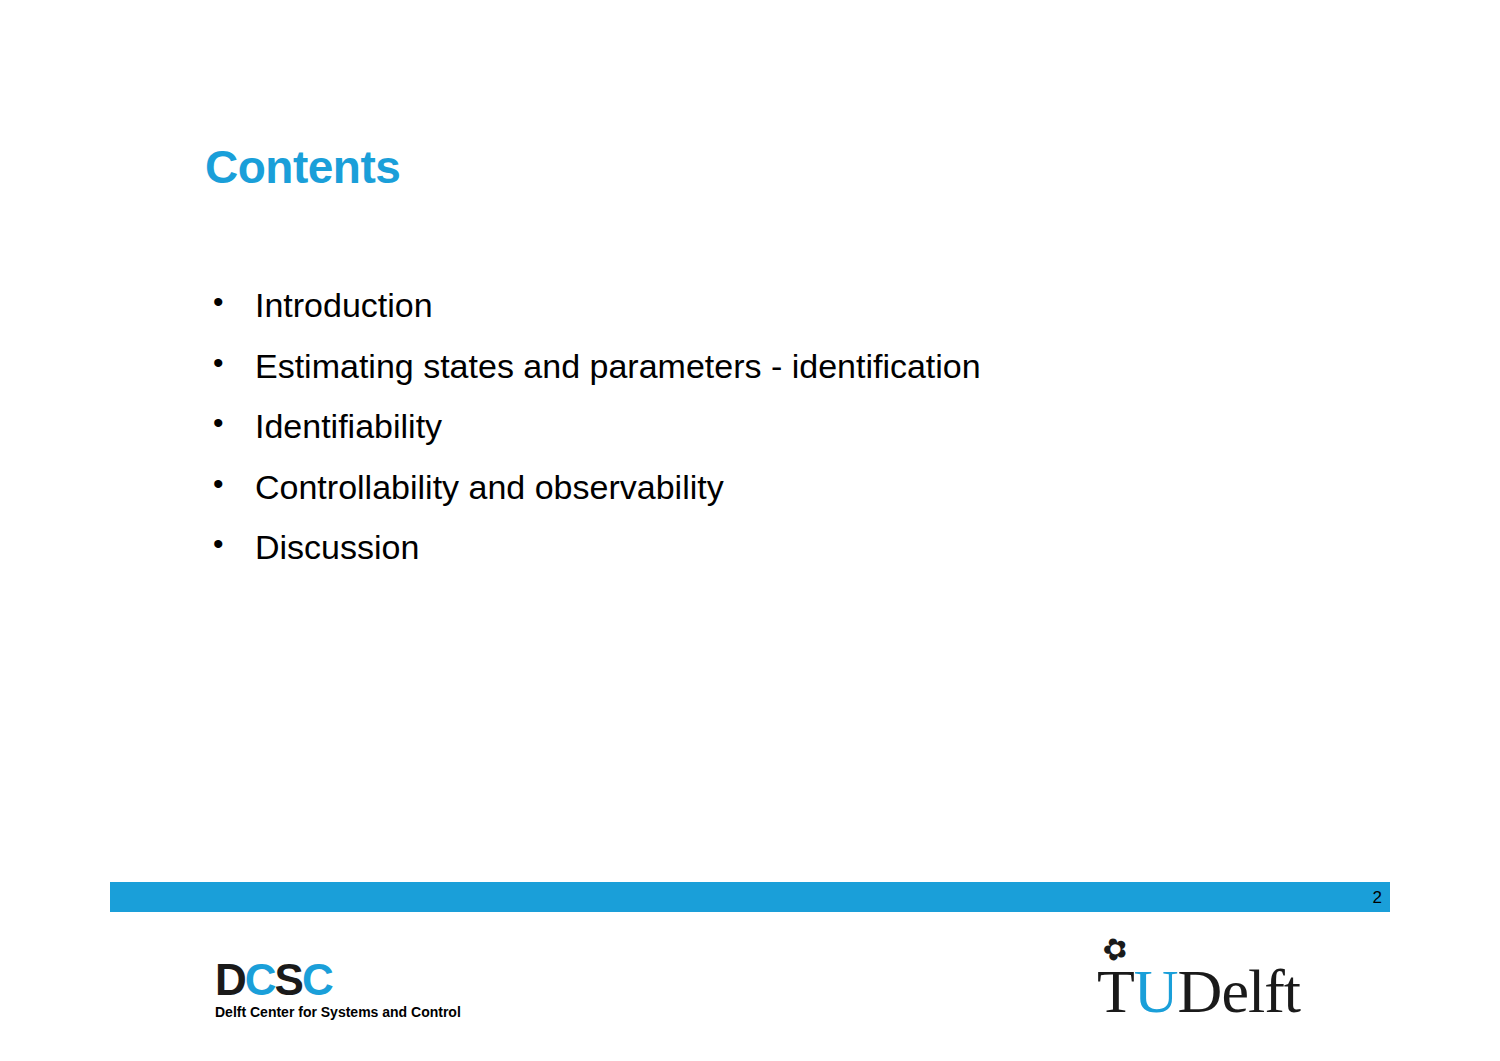Contents
Introduction
Estimating states and parameters - identification
Identifiability
Controllability and observability
Discussion
2
DCSC
Delft Center for Systems and Control
✿ TUDelft